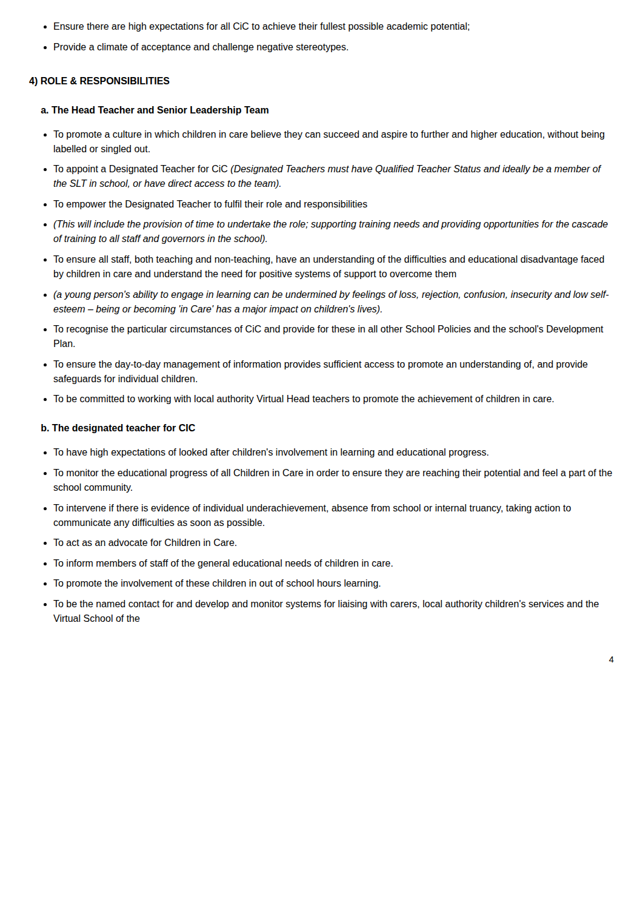Ensure there are high expectations for all CiC to achieve their fullest possible academic potential;
Provide a climate of acceptance and challenge negative stereotypes.
4) ROLE & RESPONSIBILITIES
a. The Head Teacher and Senior Leadership Team
To promote a culture in which children in care believe they can succeed and aspire to further and higher education, without being labelled or singled out.
To appoint a Designated Teacher for CiC (Designated Teachers must have Qualified Teacher Status and ideally be a member of the SLT in school, or have direct access to the team).
To empower the Designated Teacher to fulfil their role and responsibilities
(This will include the provision of time to undertake the role; supporting training needs and providing opportunities for the cascade of training to all staff and governors in the school).
To ensure all staff, both teaching and non-teaching, have an understanding of the difficulties and educational disadvantage faced by children in care and understand the need for positive systems of support to overcome them
(a young person's ability to engage in learning can be undermined by feelings of loss, rejection, confusion, insecurity and low self-esteem – being or becoming 'in Care' has a major impact on children's lives).
To recognise the particular circumstances of CiC and provide for these in all other School Policies and the school's Development Plan.
To ensure the day-to-day management of information provides sufficient access to promote an understanding of, and provide safeguards for individual children.
To be committed to working with local authority Virtual Head teachers to promote the achievement of children in care.
b. The designated teacher for CIC
To have high expectations of looked after children's involvement in learning and educational progress.
To monitor the educational progress of all Children in Care in order to ensure they are reaching their potential and feel a part of the school community.
To intervene if there is evidence of individual underachievement, absence from school or internal truancy, taking action to communicate any difficulties as soon as possible.
To act as an advocate for Children in Care.
To inform members of staff of the general educational needs of children in care.
To promote the involvement of these children in out of school hours learning.
To be the named contact for and develop and monitor systems for liaising with carers, local authority children's services and the Virtual School of the
4